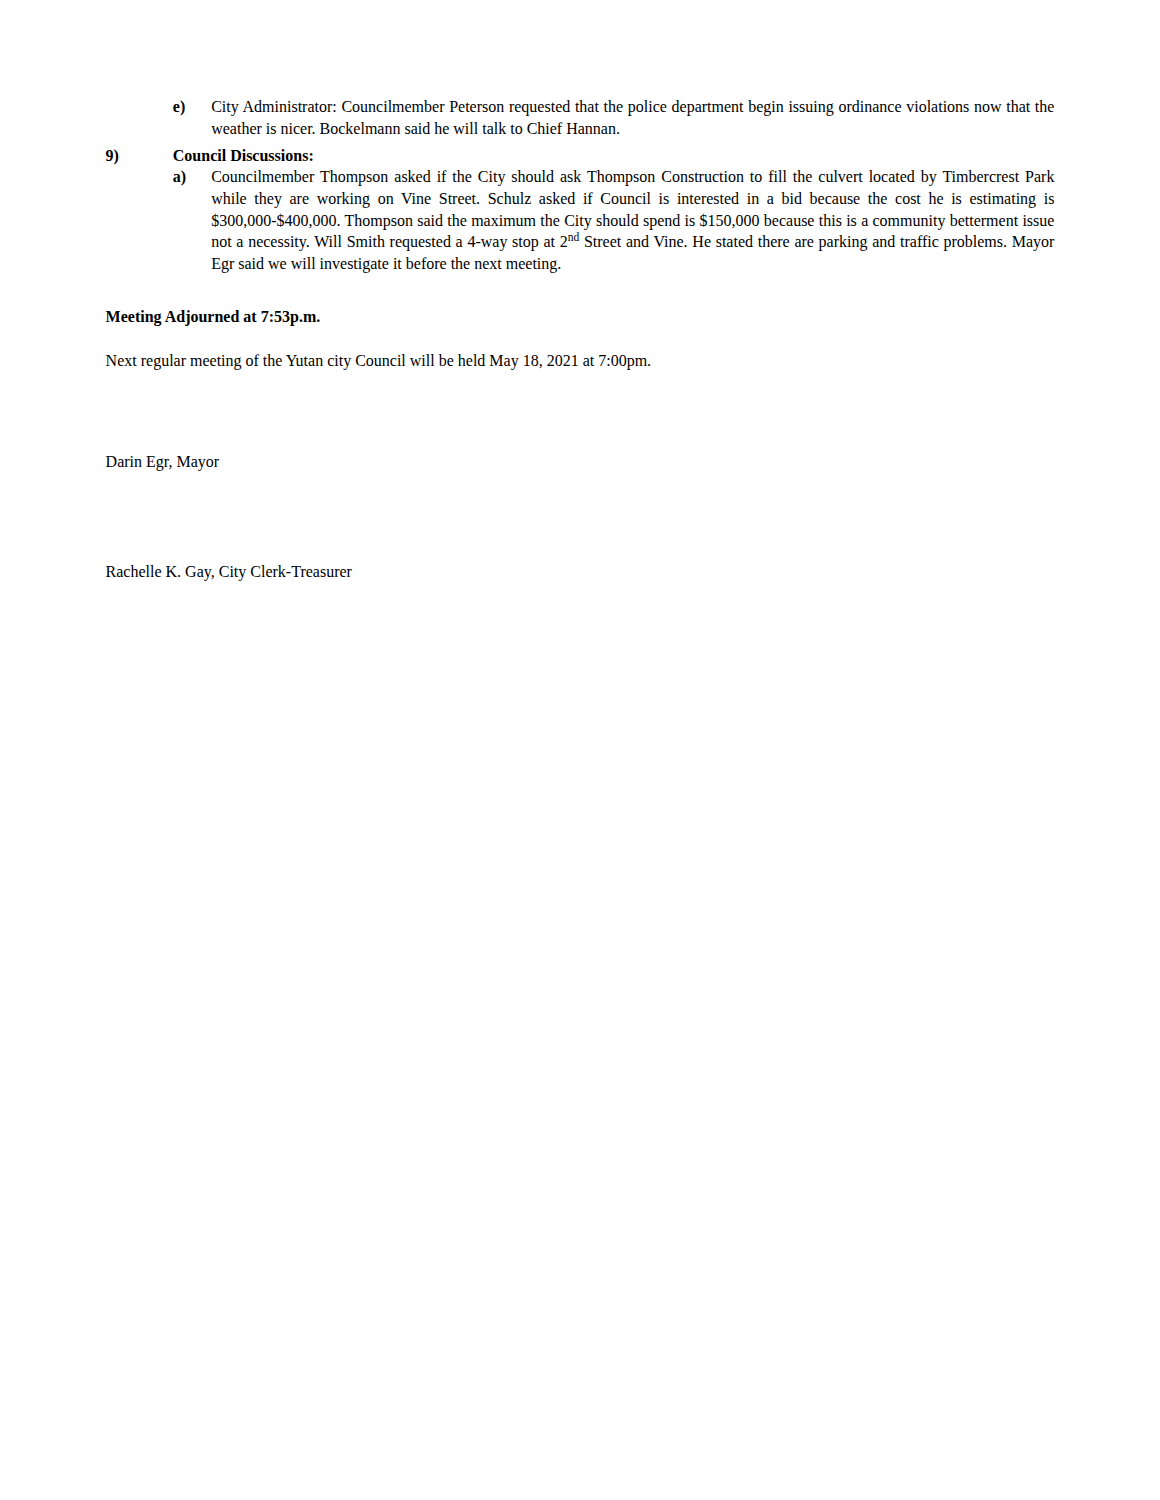e) City Administrator: Councilmember Peterson requested that the police department begin issuing ordinance violations now that the weather is nicer. Bockelmann said he will talk to Chief Hannan.
9)
Council Discussions:
a) Councilmember Thompson asked if the City should ask Thompson Construction to fill the culvert located by Timbercrest Park while they are working on Vine Street. Schulz asked if Council is interested in a bid because the cost he is estimating is $300,000-$400,000. Thompson said the maximum the City should spend is $150,000 because this is a community betterment issue not a necessity. Will Smith requested a 4-way stop at 2nd Street and Vine. He stated there are parking and traffic problems. Mayor Egr said we will investigate it before the next meeting.
Meeting Adjourned at 7:53p.m.
Next regular meeting of the Yutan city Council will be held May 18, 2021 at 7:00pm.
Darin Egr, Mayor
Rachelle K. Gay, City Clerk-Treasurer